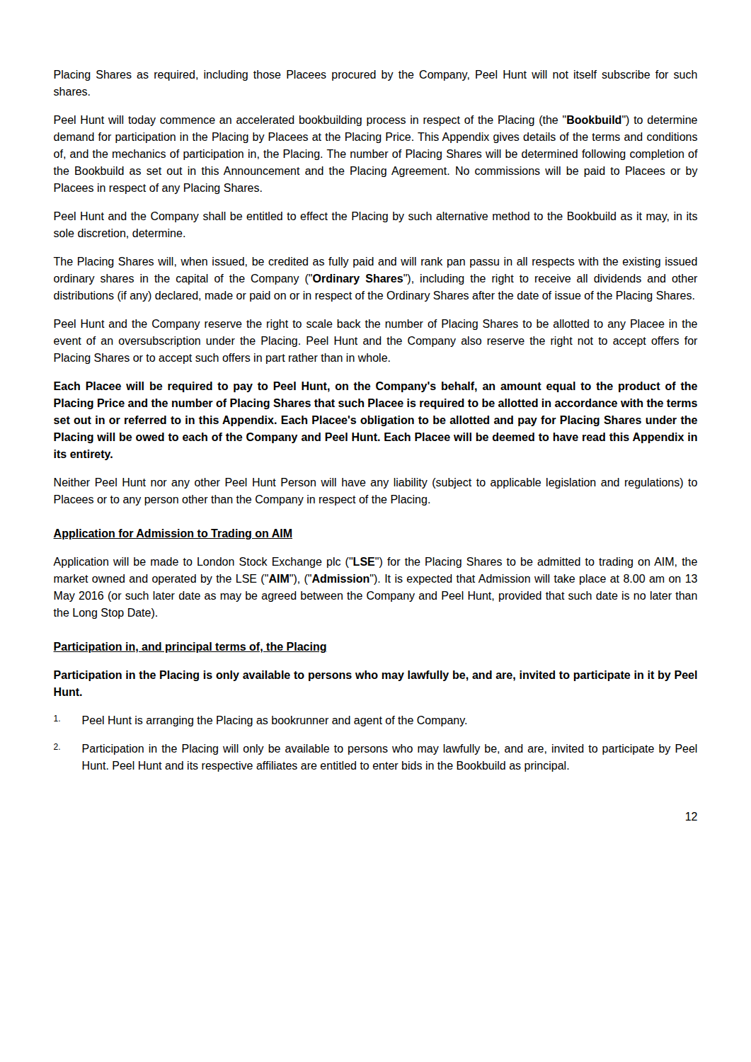Placing Shares as required, including those Placees procured by the Company, Peel Hunt will not itself subscribe for such shares.
Peel Hunt will today commence an accelerated bookbuilding process in respect of the Placing (the "Bookbuild") to determine demand for participation in the Placing by Placees at the Placing Price. This Appendix gives details of the terms and conditions of, and the mechanics of participation in, the Placing. The number of Placing Shares will be determined following completion of the Bookbuild as set out in this Announcement and the Placing Agreement. No commissions will be paid to Placees or by Placees in respect of any Placing Shares.
Peel Hunt and the Company shall be entitled to effect the Placing by such alternative method to the Bookbuild as it may, in its sole discretion, determine.
The Placing Shares will, when issued, be credited as fully paid and will rank pan passu in all respects with the existing issued ordinary shares in the capital of the Company ("Ordinary Shares"), including the right to receive all dividends and other distributions (if any) declared, made or paid on or in respect of the Ordinary Shares after the date of issue of the Placing Shares.
Peel Hunt and the Company reserve the right to scale back the number of Placing Shares to be allotted to any Placee in the event of an oversubscription under the Placing. Peel Hunt and the Company also reserve the right not to accept offers for Placing Shares or to accept such offers in part rather than in whole.
Each Placee will be required to pay to Peel Hunt, on the Company's behalf, an amount equal to the product of the Placing Price and the number of Placing Shares that such Placee is required to be allotted in accordance with the terms set out in or referred to in this Appendix. Each Placee's obligation to be allotted and pay for Placing Shares under the Placing will be owed to each of the Company and Peel Hunt. Each Placee will be deemed to have read this Appendix in its entirety.
Neither Peel Hunt nor any other Peel Hunt Person will have any liability (subject to applicable legislation and regulations) to Placees or to any person other than the Company in respect of the Placing.
Application for Admission to Trading on AIM
Application will be made to London Stock Exchange plc ("LSE") for the Placing Shares to be admitted to trading on AIM, the market owned and operated by the LSE ("AIM"), ("Admission"). It is expected that Admission will take place at 8.00 am on 13 May 2016 (or such later date as may be agreed between the Company and Peel Hunt, provided that such date is no later than the Long Stop Date).
Participation in, and principal terms of, the Placing
Participation in the Placing is only available to persons who may lawfully be, and are, invited to participate in it by Peel Hunt.
Peel Hunt is arranging the Placing as bookrunner and agent of the Company.
Participation in the Placing will only be available to persons who may lawfully be, and are, invited to participate by Peel Hunt. Peel Hunt and its respective affiliates are entitled to enter bids in the Bookbuild as principal.
12